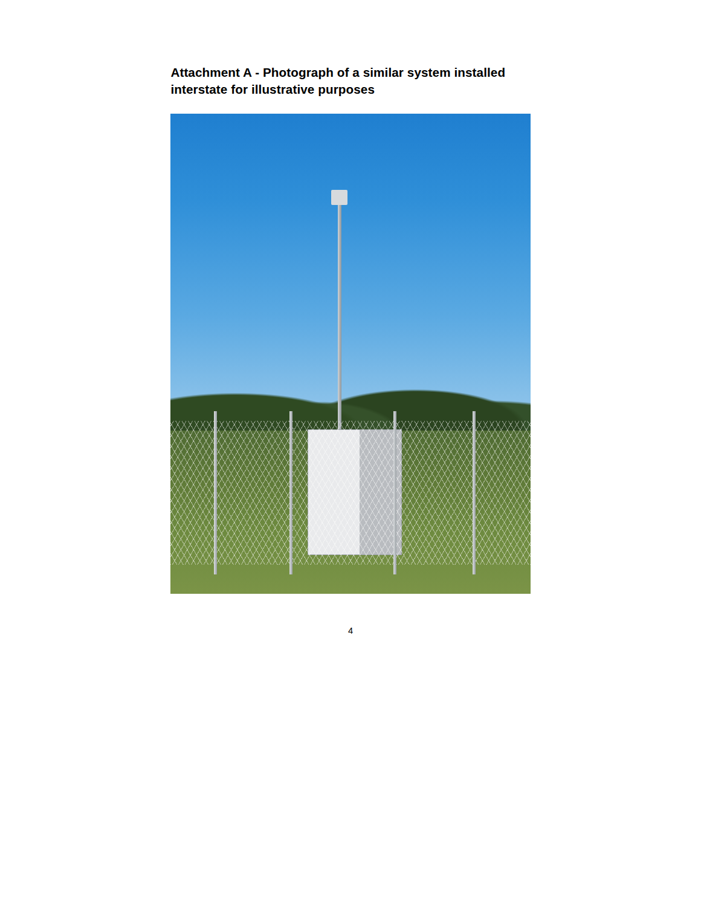Attachment A - Photograph of a similar system installed interstate for illustrative purposes
4